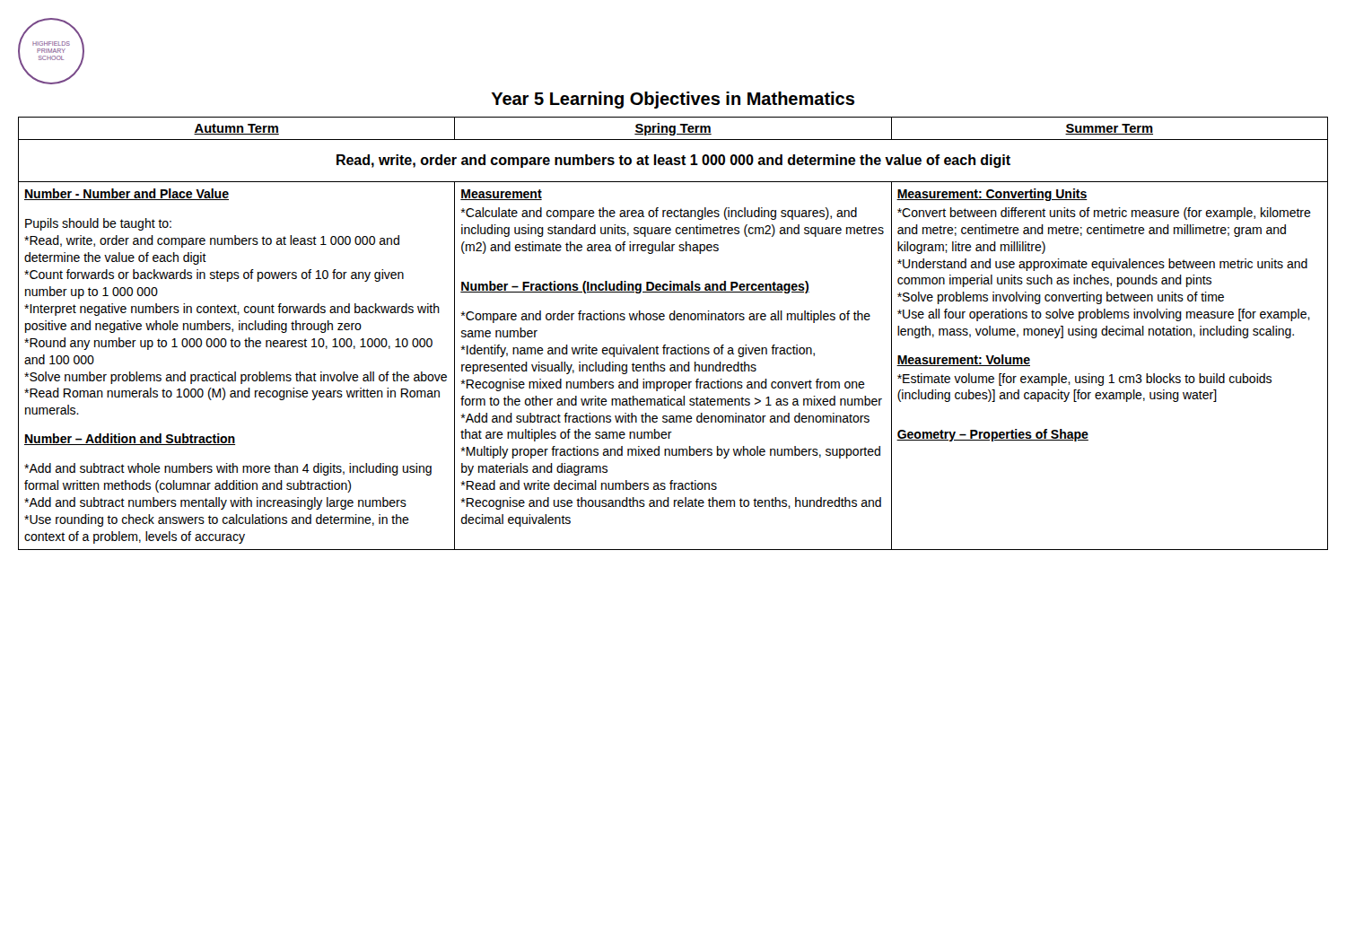HIGHFIELDS
PRIMARY
SCHOOL
Year 5 Learning Objectives in Mathematics
| Autumn Term | Spring Term | Summer Term |
| --- | --- | --- |
| Read, write, order and compare numbers to at least 1 000 000 and determine the value of each digit |
| Number - Number and Place Value Pupils should be taught to: *Read, write, order and compare numbers to at least 1 000 000 and determine the value of each digit *Count forwards or backwards in steps of powers of 10 for any given number up to 1 000 000 *Interpret negative numbers in context, count forwards and backwards with positive and negative whole numbers, including through zero *Round any number up to 1 000 000 to the nearest 10, 100, 1000, 10 000 and 100 000 *Solve number problems and practical problems that involve all of the above *Read Roman numerals to 1000 (M) and recognise years written in Roman numerals. Number – Addition and Subtraction *Add and subtract whole numbers with more than 4 digits, including using formal written methods (columnar addition and subtraction) *Add and subtract numbers mentally with increasingly large numbers *Use rounding to check answers to calculations and determine, in the context of a problem, levels of accuracy | Measurement *Calculate and compare the area of rectangles (including squares), and including using standard units, square centimetres (cm2) and square metres (m2) and estimate the area of irregular shapes Number – Fractions (Including Decimals and Percentages) *Compare and order fractions whose denominators are all multiples of the same number *Identify, name and write equivalent fractions of a given fraction, represented visually, including tenths and hundredths *Recognise mixed numbers and improper fractions and convert from one form to the other and write mathematical statements > 1 as a mixed number *Add and subtract fractions with the same denominator and denominators that are multiples of the same number *Multiply proper fractions and mixed numbers by whole numbers, supported by materials and diagrams *Read and write decimal numbers as fractions *Recognise and use thousandths and relate them to tenths, hundredths and decimal equivalents | Measurement: Converting Units *Convert between different units of metric measure (for example, kilometre and metre; centimetre and metre; centimetre and millimetre; gram and kilogram; litre and millilitre) *Understand and use approximate equivalences between metric units and common imperial units such as inches, pounds and pints *Solve problems involving converting between units of time *Use all four operations to solve problems involving measure [for example, length, mass, volume, money] using decimal notation, including scaling. Measurement: Volume *Estimate volume [for example, using 1 cm3 blocks to build cuboids (including cubes)] and capacity [for example, using water] Geometry – Properties of Shape |